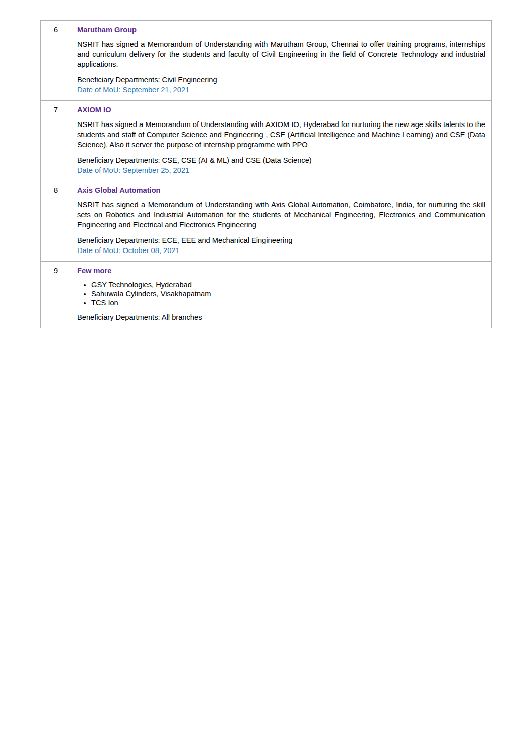| 6 | Marutham Group NSRIT has signed a Memorandum of Understanding with Marutham Group, Chennai to offer training programs, internships and curriculum delivery for the students and faculty of Civil Engineering in the field of Concrete Technology and industrial applications. Beneficiary Departments: Civil Engineering Date of MoU: September 21, 2021 |
| 7 | AXIOM IO NSRIT has signed a Memorandum of Understanding with AXIOM IO, Hyderabad for nurturing the new age skills talents to the students and staff of Computer Science and Engineering , CSE (Artificial Intelligence and Machine Learning) and CSE (Data Science). Also it server the purpose of internship programme with PPO Beneficiary Departments: CSE, CSE (AI & ML) and CSE (Data Science) Date of MoU: September 25, 2021 |
| 8 | Axis Global Automation NSRIT has signed a Memorandum of Understanding with Axis Global Automation, Coimbatore, India, for nurturing the skill sets on Robotics and Industrial Automation for the students of Mechanical Engineering, Electronics and Communication Engineering and Electrical and Electronics Engineering Beneficiary Departments: ECE, EEE and Mechanical Eingineering Date of MoU: October 08, 2021 |
| 9 | Few more GSY Technologies, Hyderabad Sahuwala Cylinders, Visakhapatnam TCS Ion Beneficiary Departments: All branches |